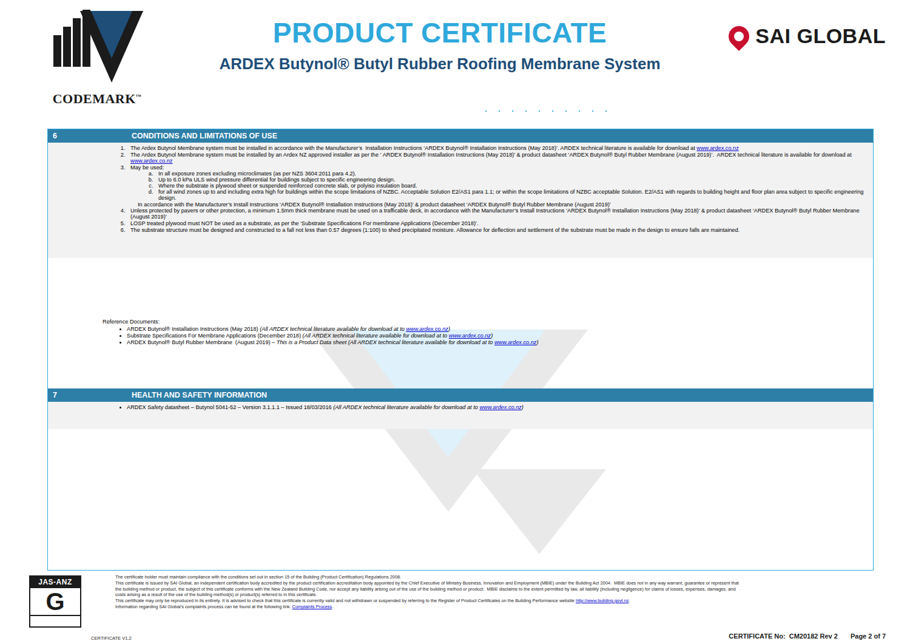CODEMARK™
PRODUCT CERTIFICATE
ARDEX Butynol® Butyl Rubber Roofing Membrane System
SAI GLOBAL
6 CONDITIONS AND LIMITATIONS OF USE
The Ardex Butynol Membrane system must be installed in accordance with the Manufacturer’s Installation Instructions ‘ARDEX Butynol® Installation Instructions (May 2018)’. ARDEX technical literature is available for download at www.ardex.co.nz
The Ardex Butynol Membrane system must be installed by an Ardex NZ approved installer as per the ‘ ARDEX Butynol® Installation Instructions (May 2018)’ & product datasheet ‘ARDEX Butynol® Butyl Rubber Membrane (August 2019)’. ARDEX technical literature is available for download at www.ardex.co.nz
May be used:
In all exposure zones excluding microclimates (as per NZS 3604:2011 para 4.2).
Up to 6.0 kPa ULS wind pressure differential for buildings subject to specific engineering design.
Where the substrate is plywood sheet or suspended reinforced concrete slab, or polyiso insulation board.
for all wind zones up to and including extra high for buildings within the scope limitations of NZBC. Acceptable Solution E2/AS1 para 1.1; or within the scope limitations of NZBC acceptable Solution. E2/AS1 with regards to building height and floor plan area subject to specific engineering design.
In accordance with the Manufacturer’s Install Instructions ‘ARDEX Butynol® Installation Instructions (May 2018)’ & product datasheet ‘ARDEX Butynol® Butyl Rubber Membrane (August 2019)’
Unless protected by pavers or other protection, a minimum 1.5mm thick membrane must be used on a trafficable deck, in accordance with the Manufacturer’s Install Instructions ‘ARDEX Butynol® Installation Instructions (May 2018)’ & product datasheet ‘ARDEX Butynol® Butyl Rubber Membrane (August 2019)’
LOSP treated plywood must NOT be used as a substrate, as per the ‘Substrate Specifications For membrane Applications (December 2018)’.
The substrate structure must be designed and constructed to a fall not less than 0.57 degrees (1:100) to shed precipitated moisture. Allowance for deflection and settlement of the substrate must be made in the design to ensure falls are maintained.
Reference Documents:
ARDEX Butynol® Installation Instructions (May 2018) (All ARDEX technical literature available for download at to www.ardex.co.nz)
Substrate Specifications For Membrane Applications (December 2018) (All ARDEX technical literature available for download at to www.ardex.co.nz)
ARDEX Butynol® Butyl Rubber Membrane (August 2019) – This is a Product Data sheet (All ARDEX technical literature available for download at to www.ardex.co.nz)
7 HEALTH AND SAFETY INFORMATION
ARDEX Safety datasheet – Butynol 5041-52 – Version 3.1.1.1 – Issued 18/03/2016 (All ARDEX technical literature available for download at to www.ardex.co.nz)
JAS-ANZ
G
The certificate holder must maintain compliance with the conditions set out in section 15 of the Building (Product Certification) Regulations 2008.
This certificate is issued by SAI Global, an independent certification body accredited by the product certification accreditation body appointed by the Chief Executive of Ministry Business, Innovation and Employment (MBIE) under the Building Act 2004. MBIE does not in any way warrant, guarantee or represent that the building method or product, the subject of this certificate conforms with the New Zealand Building Code, nor accept any liability arising out of the use of the building method or product. MBIE disclaims to the extent permitted by law, all liability (including negligence) for claims of losses, expenses, damages, and costs arising as a result of the use of the building method(s) or product(s) referred to in this certificate.
This certificate may only be reproduced in its entirety. It is advised to check that this certificate is currently valid and not withdrawn or suspended by referring to the Register of Product Certificates on the Building Performance website http://www.building.govt.nz.
Information regarding SAI Global’s complaints process can be found at the following link: Complaints Process.
CERTIFICATE V1.2
CERTIFICATE No: CM20182 Rev 2 Page 2 of 7